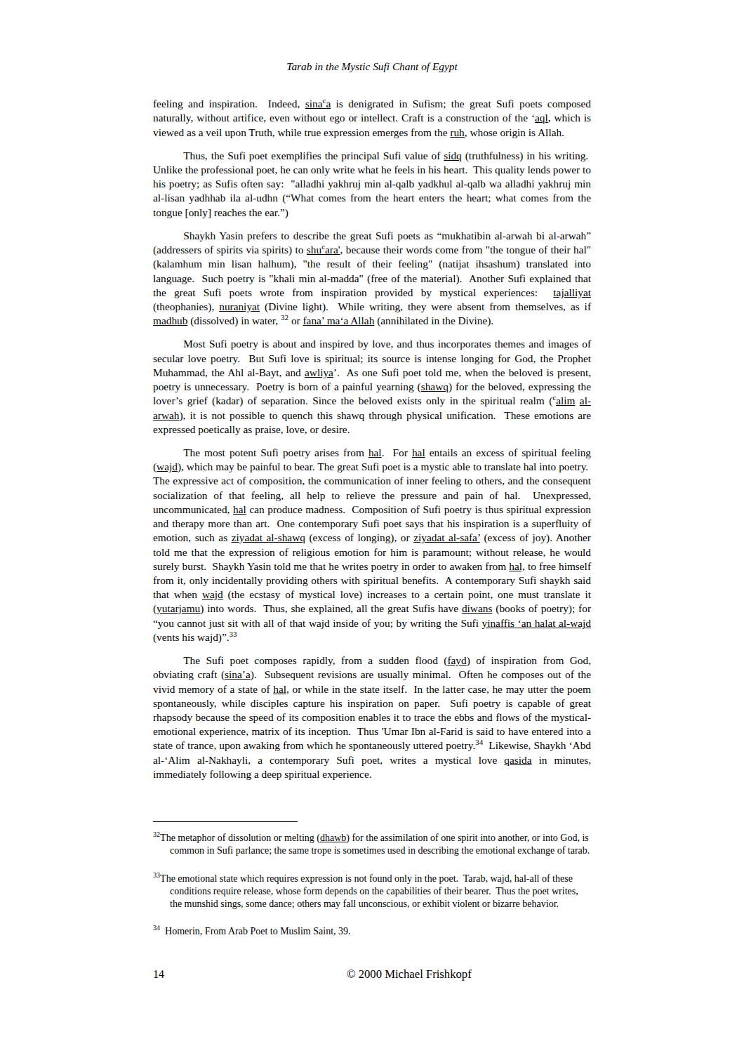Tarab in the Mystic Sufi Chant of Egypt
feeling and inspiration. Indeed, sinaca is denigrated in Sufism; the great Sufi poets composed naturally, without artifice, even without ego or intellect. Craft is a construction of the ‘aql, which is viewed as a veil upon Truth, while true expression emerges from the ruh, whose origin is Allah.
Thus, the Sufi poet exemplifies the principal Sufi value of sidq (truthfulness) in his writing. Unlike the professional poet, he can only write what he feels in his heart. This quality lends power to his poetry; as Sufis often say: "alladhi yakhruj min al-qalb yadkhul al-qalb wa alladhi yakhruj min al-lisan yadhhab ila al-udhn (“What comes from the heart enters the heart; what comes from the tongue [only] reaches the ear.”)
Shaykh Yasin prefers to describe the great Sufi poets as “mukhatibin al-arwah bi al-arwah” (addressers of spirits via spirits) to shucara', because their words come from "the tongue of their hal" (kalamhum min lisan halhum), "the result of their feeling" (natijat ihsashum) translated into language. Such poetry is "khali min al-madda" (free of the material). Another Sufi explained that the great Sufi poets wrote from inspiration provided by mystical experiences: tajalliyat (theophanies), nuraniyat (Divine light). While writing, they were absent from themselves, as if madhub (dissolved) in water, 32 or fana’ ma‘a Allah (annihilated in the Divine).
Most Sufi poetry is about and inspired by love, and thus incorporates themes and images of secular love poetry. But Sufi love is spiritual; its source is intense longing for God, the Prophet Muhammad, the Ahl al-Bayt, and awliya’. As one Sufi poet told me, when the beloved is present, poetry is unnecessary. Poetry is born of a painful yearning (shawq) for the beloved, expressing the lover’s grief (kadar) of separation. Since the beloved exists only in the spiritual realm (calim al-arwah), it is not possible to quench this shawq through physical unification. These emotions are expressed poetically as praise, love, or desire.
The most potent Sufi poetry arises from hal. For hal entails an excess of spiritual feeling (wajd), which may be painful to bear. The great Sufi poet is a mystic able to translate hal into poetry. The expressive act of composition, the communication of inner feeling to others, and the consequent socialization of that feeling, all help to relieve the pressure and pain of hal. Unexpressed, uncommunicated, hal can produce madness. Composition of Sufi poetry is thus spiritual expression and therapy more than art. One contemporary Sufi poet says that his inspiration is a superfluity of emotion, such as ziyadat al-shawq (excess of longing), or ziyadat al-safa’ (excess of joy). Another told me that the expression of religious emotion for him is paramount; without release, he would surely burst. Shaykh Yasin told me that he writes poetry in order to awaken from hal, to free himself from it, only incidentally providing others with spiritual benefits. A contemporary Sufi shaykh said that when wajd (the ecstasy of mystical love) increases to a certain point, one must translate it (yutarjamu) into words. Thus, she explained, all the great Sufis have diwans (books of poetry); for “you cannot just sit with all of that wajd inside of you; by writing the Sufi yinaffis ‘an halat al-wajd (vents his wajd)”.33
The Sufi poet composes rapidly, from a sudden flood (fayd) of inspiration from God, obviating craft (sina’a). Subsequent revisions are usually minimal. Often he composes out of the vivid memory of a state of hal, or while in the state itself. In the latter case, he may utter the poem spontaneously, while disciples capture his inspiration on paper. Sufi poetry is capable of great rhapsody because the speed of its composition enables it to trace the ebbs and flows of the mystical-emotional experience, matrix of its inception. Thus 'Umar Ibn al-Farid is said to have entered into a state of trance, upon awaking from which he spontaneously uttered poetry.34 Likewise, Shaykh ‘Abd al-‘Alim al-Nakhayli, a contemporary Sufi poet, writes a mystical love qasida in minutes, immediately following a deep spiritual experience.
32The metaphor of dissolution or melting (dhawb) for the assimilation of one spirit into another, or into God, is common in Sufi parlance; the same trope is sometimes used in describing the emotional exchange of tarab.
33The emotional state which requires expression is not found only in the poet. Tarab, wajd, hal-all of these conditions require release, whose form depends on the capabilities of their bearer. Thus the poet writes, the munshid sings, some dance; others may fall unconscious, or exhibit violent or bizarre behavior.
34 Homerin, From Arab Poet to Muslim Saint, 39.
14
© 2000 Michael Frishkopf